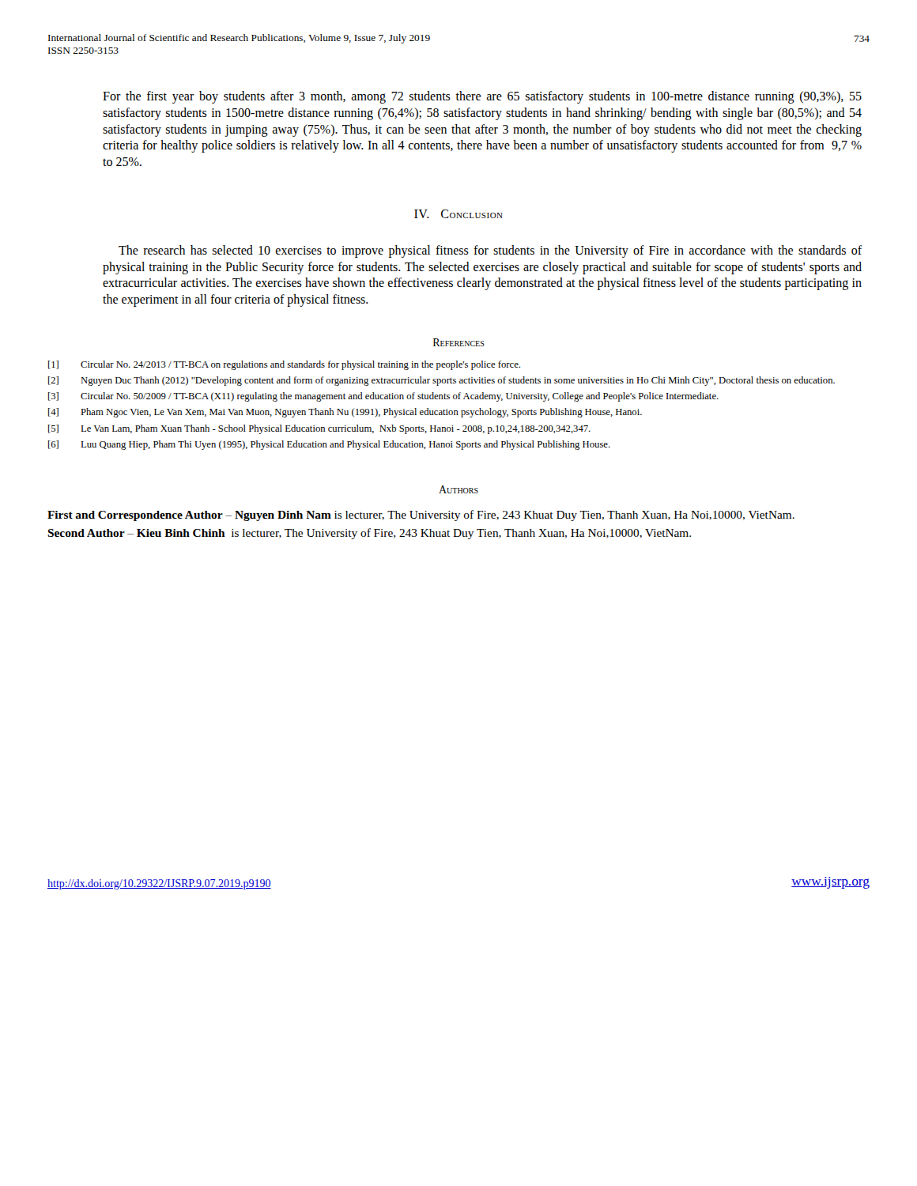International Journal of Scientific and Research Publications, Volume 9, Issue 7, July 2019
ISSN 2250-3153
734
For the first year boy students after 3 month, among 72 students there are 65 satisfactory students in 100-metre distance running (90,3%), 55 satisfactory students in 1500-metre distance running (76,4%); 58 satisfactory students in hand shrinking/ bending with single bar (80,5%); and 54 satisfactory students in jumping away (75%). Thus, it can be seen that after 3 month, the number of boy students who did not meet the checking criteria for healthy police soldiers is relatively low. In all 4 contents, there have been a number of unsatisfactory students accounted for from 9,7 % to 25%.
IV. Conclusion
The research has selected 10 exercises to improve physical fitness for students in the University of Fire in accordance with the standards of physical training in the Public Security force for students. The selected exercises are closely practical and suitable for scope of students' sports and extracurricular activities. The exercises have shown the effectiveness clearly demonstrated at the physical fitness level of the students participating in the experiment in all four criteria of physical fitness.
References
Circular No. 24/2013 / TT-BCA on regulations and standards for physical training in the people's police force.
Nguyen Duc Thanh (2012) "Developing content and form of organizing extracurricular sports activities of students in some universities in Ho Chi Minh City", Doctoral thesis on education.
Circular No. 50/2009 / TT-BCA (X11) regulating the management and education of students of Academy, University, College and People's Police Intermediate.
Pham Ngoc Vien, Le Van Xem, Mai Van Muon, Nguyen Thanh Nu (1991), Physical education psychology, Sports Publishing House, Hanoi.
Le Van Lam, Pham Xuan Thanh - School Physical Education curriculum, Nxb Sports, Hanoi - 2008, p.10,24,188-200,342,347.
Luu Quang Hiep, Pham Thi Uyen (1995), Physical Education and Physical Education, Hanoi Sports and Physical Publishing House.
Authors
First and Correspondence Author – Nguyen Dinh Nam is lecturer, The University of Fire, 243 Khuat Duy Tien, Thanh Xuan, Ha Noi,10000, VietNam.
Second Author – Kieu Binh Chinh is lecturer, The University of Fire, 243 Khuat Duy Tien, Thanh Xuan, Ha Noi,10000, VietNam.
http://dx.doi.org/10.29322/IJSRP.9.07.2019.p9190
www.ijsrp.org